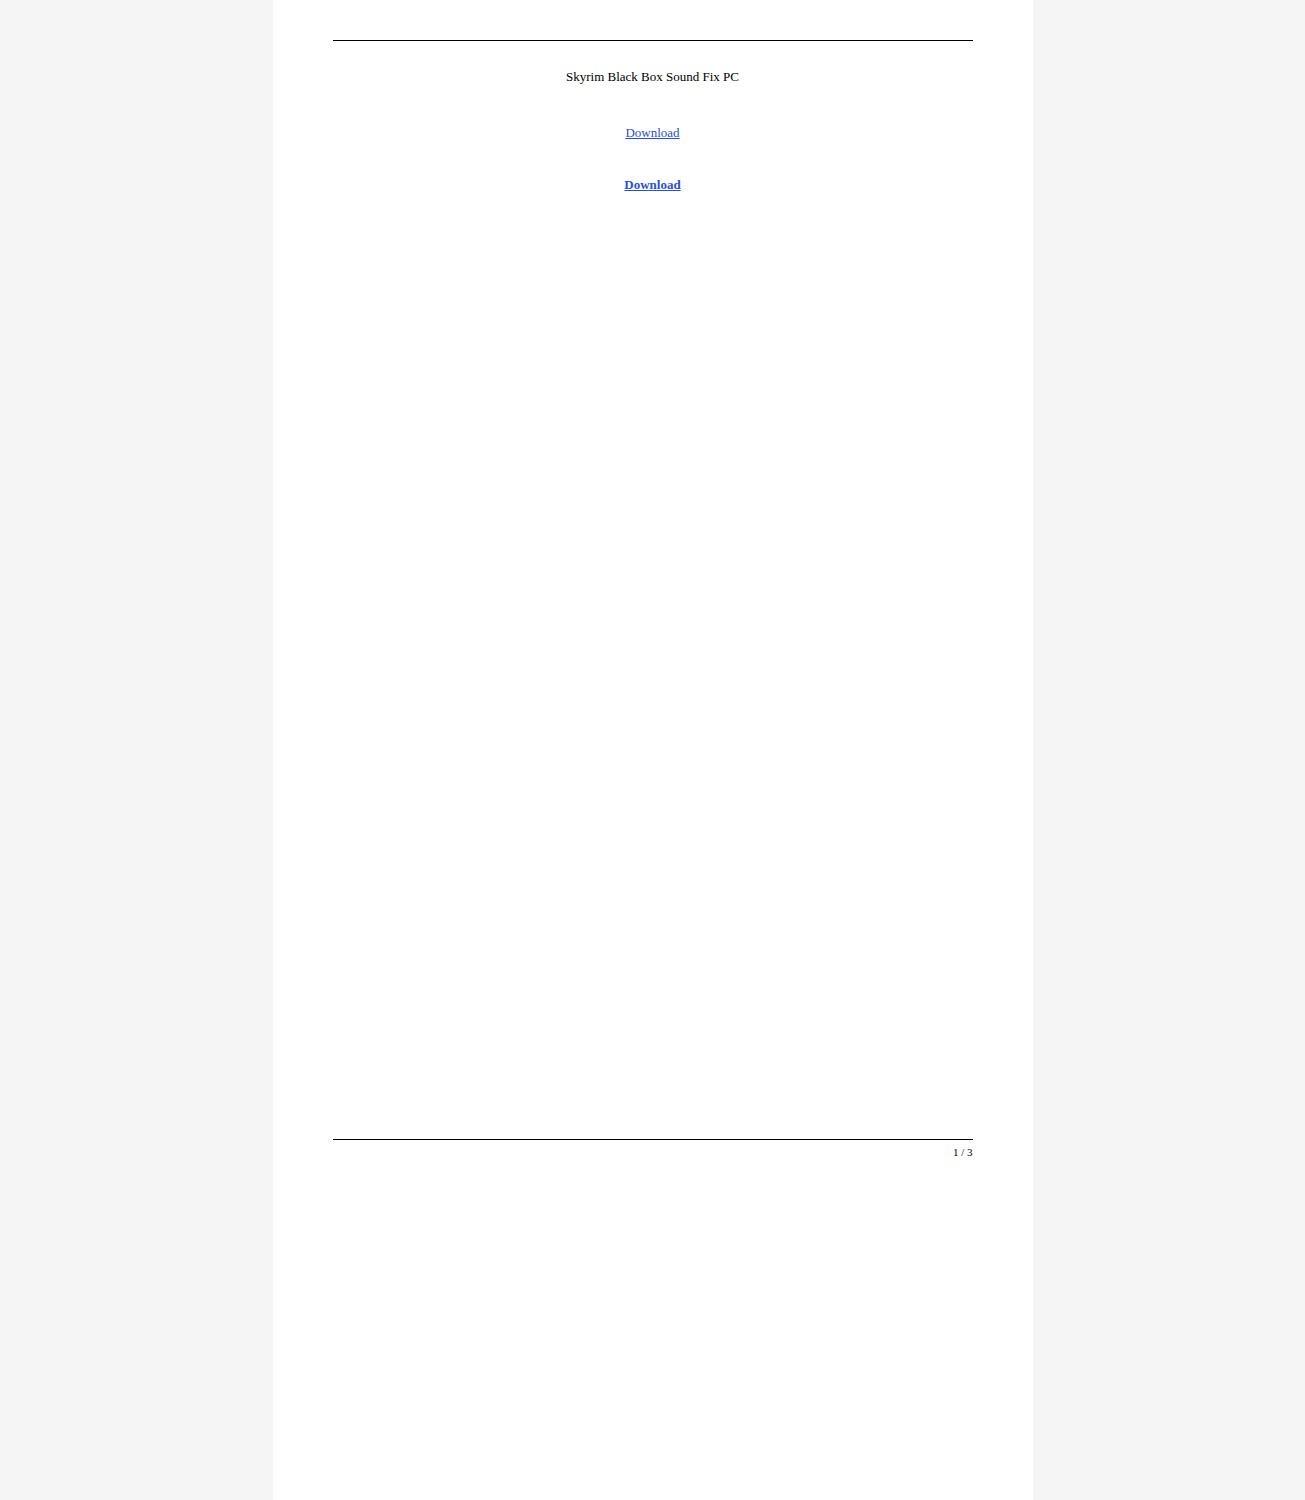Skyrim Black Box Sound Fix PC
Download
Download
1 / 3